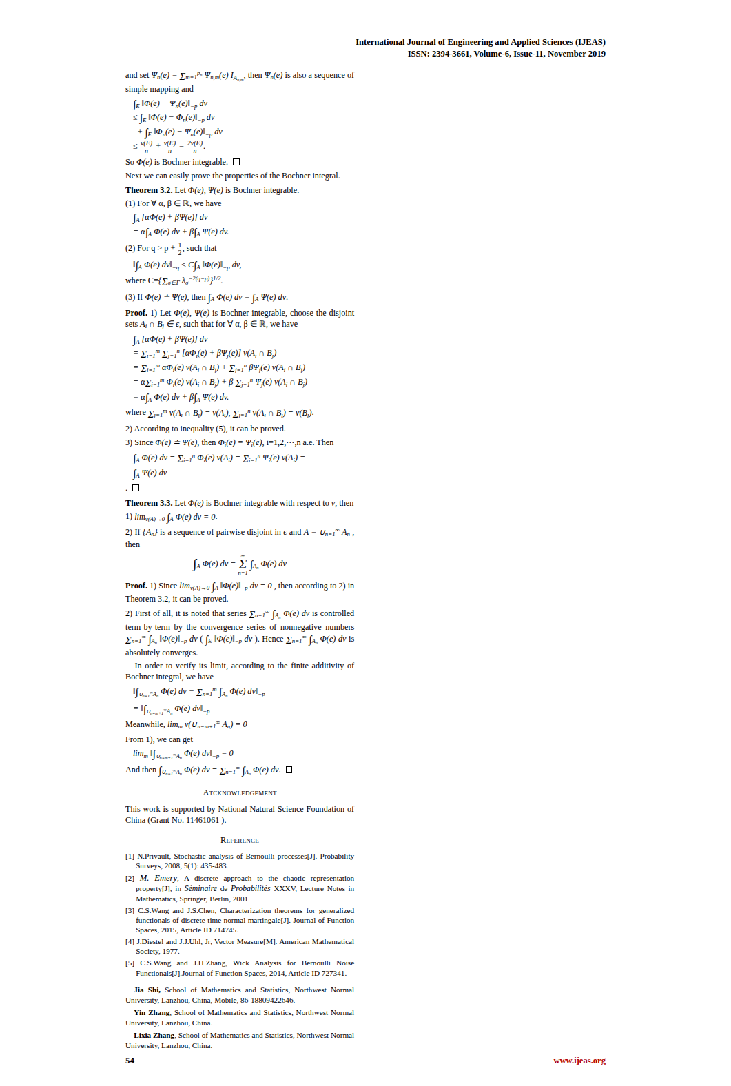International Journal of Engineering and Applied Sciences (IJEAS)
ISSN: 2394-3661, Volume-6, Issue-11, November 2019
and set Ψn(e) = Σm=1 pn Ψn,m(e) IAn,m, then Ψn(e) is also a sequence of simple mapping and
∫E ‖Φ(e) − Ψn(e)‖−p dv ≤ ∫E ‖Φ(e) − Φn(e)‖−p dv + ∫E ‖Φn(e) − Ψn(e)‖−p dv ≤ v(E) n + v(E) n = 2v(E) n.
So Φ(e) is Bochner integrable.
Next we can easily prove the properties of the Bochner integral.
Theorem 3.2. Let Φ(e), Ψ(e) is Bochner integrable.
(1) For ∀ α, β ∈ ℝ, we have
∫A [αΦ(e) + βΨ(e)] dv = α∫A Φ(e) dv + β∫A Ψ(e) dv.
(2) For q > p + 12, such that
‖∫A Φ(e) dv‖−q ≤ C∫A ‖Φ(e)‖−p dv,
where C={Σσ∈Γ λσ−2(q−p)}1/2.
(3) If Φ(e) ≐ Ψ(e), then ∫A Φ(e) dv = ∫A Ψ(e) dv.
Proof. 1) Let Φ(e), Ψ(e) is Bochner integrable, choose the disjoint sets Ai ∩ Bj ∈ ϵ, such that for ∀ α, β ∈ ℝ, we have
∫A [αΦ(e) + βΨ(e)] dv = Σi=1 m Σj=1 n [αΦi(e) + βΨj(e)] v(Ai ∩ Bj) = Σi=1 m αΦi(e) v(Ai ∩ Bj) + Σj=1 n βΨj(e) v(Ai ∩ Bj) = αΣi=1 m Φi(e) v(Ai ∩ Bj) + β Σj=1 n Ψj(e) v(Ai ∩ Bj) = α∫A Φ(e) dv + β∫A Ψ(e) dv.
where Σj=1 m v(Ai ∩ Bj) = v(Ai), Σj=1 n v(Ai ∩ Bj) = v(Bj).
2) According to inequality (5), it can be proved.
3) Since Φ(e) ≐ Ψ(e), then Φi(e) = Ψi(e), i=1,2,···,n a.e. Then
∫A Φ(e) dv = Σi=1 n Φi(e) v(Ai) = Σi=1 n Ψi(e) v(Ai) = ∫A Ψ(e) dv
.
Theorem 3.3. Let Φ(e) is Bochner integrable with respect to v, then
1) limv(A)→0 ∫A Φ(e) dv = 0.
2) If {An} is a sequence of pairwise disjoint in ϵ and A = ∪n=1∞ An , then
∫A Φ(e) dv = ∞ Σ n=1 ∫An Φ(e) dv
Proof. 1) Since limv(A)→0 ∫A ‖Φ(e)‖−p dv = 0 , then according to 2) in Theorem 3.2, it can be proved.
2) First of all, it is noted that series Σn=1∞ ∫An Φ(e) dv is controlled term-by-term by the convergence series of nonnegative numbers Σn=1∞ ∫An ‖Φ(e)‖−p dv ( ∫E ‖Φ(e)‖−p dv ). Hence Σn=1∞ ∫An Φ(e) dv is absolutely converges.
In order to verify its limit, according to the finite additivity of Bochner integral, we have
‖∫∪n=1∞An Φ(e) dv − Σn=1 m ∫An Φ(e) dv‖−p = ‖∫∪n=m+1∞An Φ(e) dv‖−p
Meanwhile, limm v(∪n=m+1∞ An) = 0
From 1), we can get
limm ‖∫∪n=m+1∞An Φ(e) dv‖−p = 0
And then ∫∪n=1∞An Φ(e) dv = Σn=1∞ ∫An Φ(e) dv.
Atcknowledgement
This work is supported by National Natural Science Foundation of China (Grant No. 11461061 ).
Reference
[1] N.Privault, Stochastic analysis of Bernoulli processes[J]. Probability Surveys, 2008, 5(1): 435-483.
[2] M. Emery, A discrete approach to the chaotic representation property[J], in Séminaire de Probabilités XXXV, Lecture Notes in Mathematics, Springer, Berlin, 2001.
[3] C.S.Wang and J.S.Chen, Characterization theorems for generalized functionals of discrete-time normal martingale[J]. Journal of Function Spaces, 2015, Article ID 714745.
[4] J.Diestel and J.J.Uhl, Jr, Vector Measure[M]. American Mathematical Society, 1977.
[5] C.S.Wang and J.H.Zhang, Wick Analysis for Bernoulli Noise Functionals[J].Journal of Function Spaces, 2014, Article ID 727341.
Jia Shi, School of Mathematics and Statistics, Northwest Normal University, Lanzhou, China, Mobile, 86-18809422646.
Yin Zhang, School of Mathematics and Statistics, Northwest Normal University, Lanzhou, China.
Lixia Zhang, School of Mathematics and Statistics, Northwest Normal University, Lanzhou, China.
54 www.ijeas.org